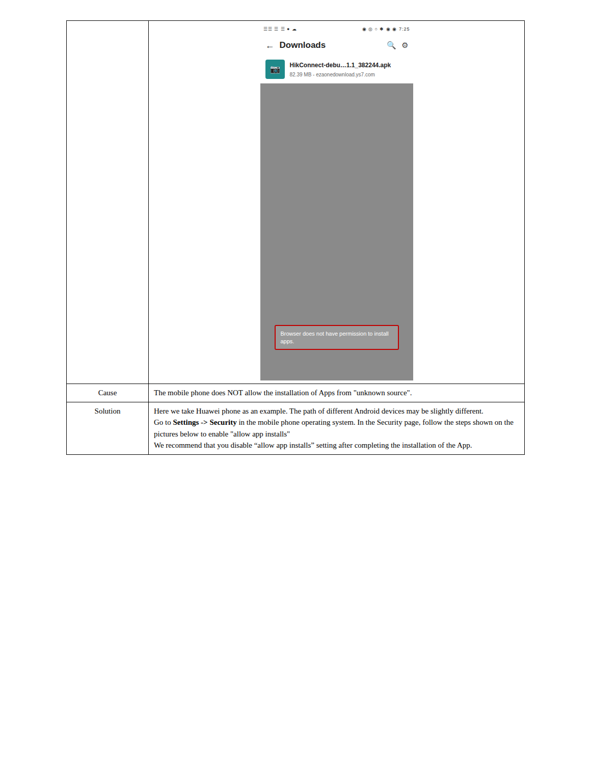| | ☰☰ ☰ ☰ ● ☁ ◉ ◎ ○ ✱ ◉ ◉ 7:25 ← Downloads 🔍 ⚙ 📷 HikConnect-debu…1.1_382244.apk 82.39 MB - ezaonedownload.ys7.com Browser does not have permission to install apps. |
| Cause | The mobile phone does NOT allow the installation of Apps from "unknown source". |
| Solution | Here we take Huawei phone as an example. The path of different Android devices may be slightly different. Go to Settings -> Security in the mobile phone operating system. In the Security page, follow the steps shown on the pictures below to enable "allow app installs" We recommend that you disable “allow app installs” setting after completing the installation of the App. |